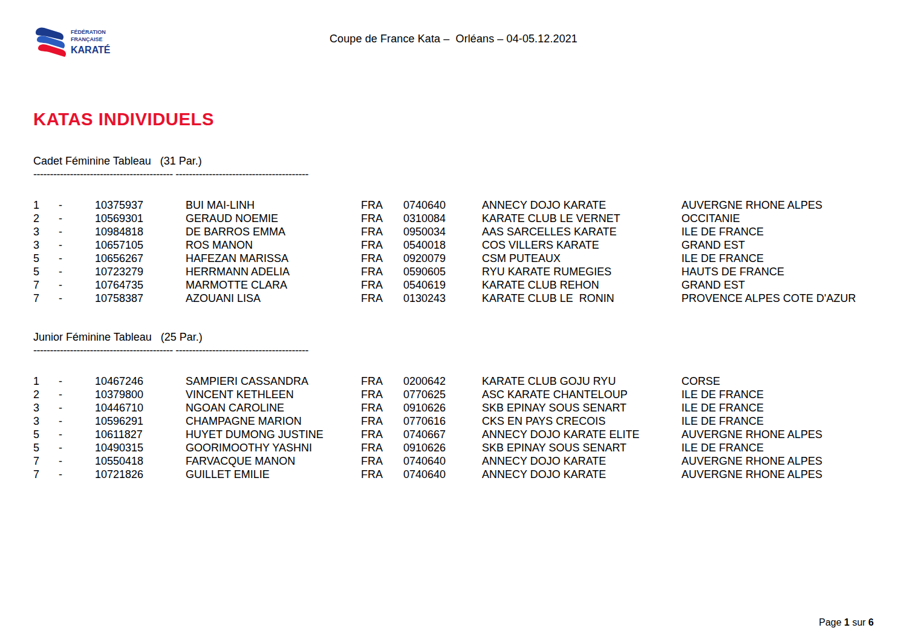FÉDÉRATION FRANÇAISE KARATÉ
Coupe de France Kata – Orléans – 04-05.12.2021
KATAS INDIVIDUELS
Cadet Féminine Tableau (31 Par.)
------------------------------------------ ----------------------------------------
| 1 | - | 10375937 | BUI MAI-LINH | FRA | 0740640 | ANNECY DOJO KARATE | AUVERGNE RHONE ALPES |
| 2 | - | 10569301 | GERAUD NOEMIE | FRA | 0310084 | KARATE CLUB LE VERNET | OCCITANIE |
| 3 | - | 10984818 | DE BARROS EMMA | FRA | 0950034 | AAS SARCELLES KARATE | ILE DE FRANCE |
| 3 | - | 10657105 | ROS MANON | FRA | 0540018 | COS VILLERS KARATE | GRAND EST |
| 5 | - | 10656267 | HAFEZAN MARISSA | FRA | 0920079 | CSM PUTEAUX | ILE DE FRANCE |
| 5 | - | 10723279 | HERRMANN ADELIA | FRA | 0590605 | RYU KARATE RUMEGIES | HAUTS DE FRANCE |
| 7 | - | 10764735 | MARMOTTE CLARA | FRA | 0540619 | KARATE CLUB REHON | GRAND EST |
| 7 | - | 10758387 | AZOUANI LISA | FRA | 0130243 | KARATE CLUB LE RONIN | PROVENCE ALPES COTE D'AZUR |
Junior Féminine Tableau (25 Par.)
------------------------------------------ ----------------------------------------
| 1 | - | 10467246 | SAMPIERI CASSANDRA | FRA | 0200642 | KARATE CLUB GOJU RYU | CORSE |
| 2 | - | 10379800 | VINCENT KETHLEEN | FRA | 0770625 | ASC KARATE CHANTELOUP | ILE DE FRANCE |
| 3 | - | 10446710 | NGOAN CAROLINE | FRA | 0910626 | SKB EPINAY SOUS SENART | ILE DE FRANCE |
| 3 | - | 10596291 | CHAMPAGNE MARION | FRA | 0770616 | CKS EN PAYS CRECOIS | ILE DE FRANCE |
| 5 | - | 10611827 | HUYET DUMONG JUSTINE | FRA | 0740667 | ANNECY DOJO KARATE ELITE | AUVERGNE RHONE ALPES |
| 5 | - | 10490315 | GOORIMOOTHY YASHNI | FRA | 0910626 | SKB EPINAY SOUS SENART | ILE DE FRANCE |
| 7 | - | 10550418 | FARVACQUE MANON | FRA | 0740640 | ANNECY DOJO KARATE | AUVERGNE RHONE ALPES |
| 7 | - | 10721826 | GUILLET EMILIE | FRA | 0740640 | ANNECY DOJO KARATE | AUVERGNE RHONE ALPES |
Page 1 sur 6